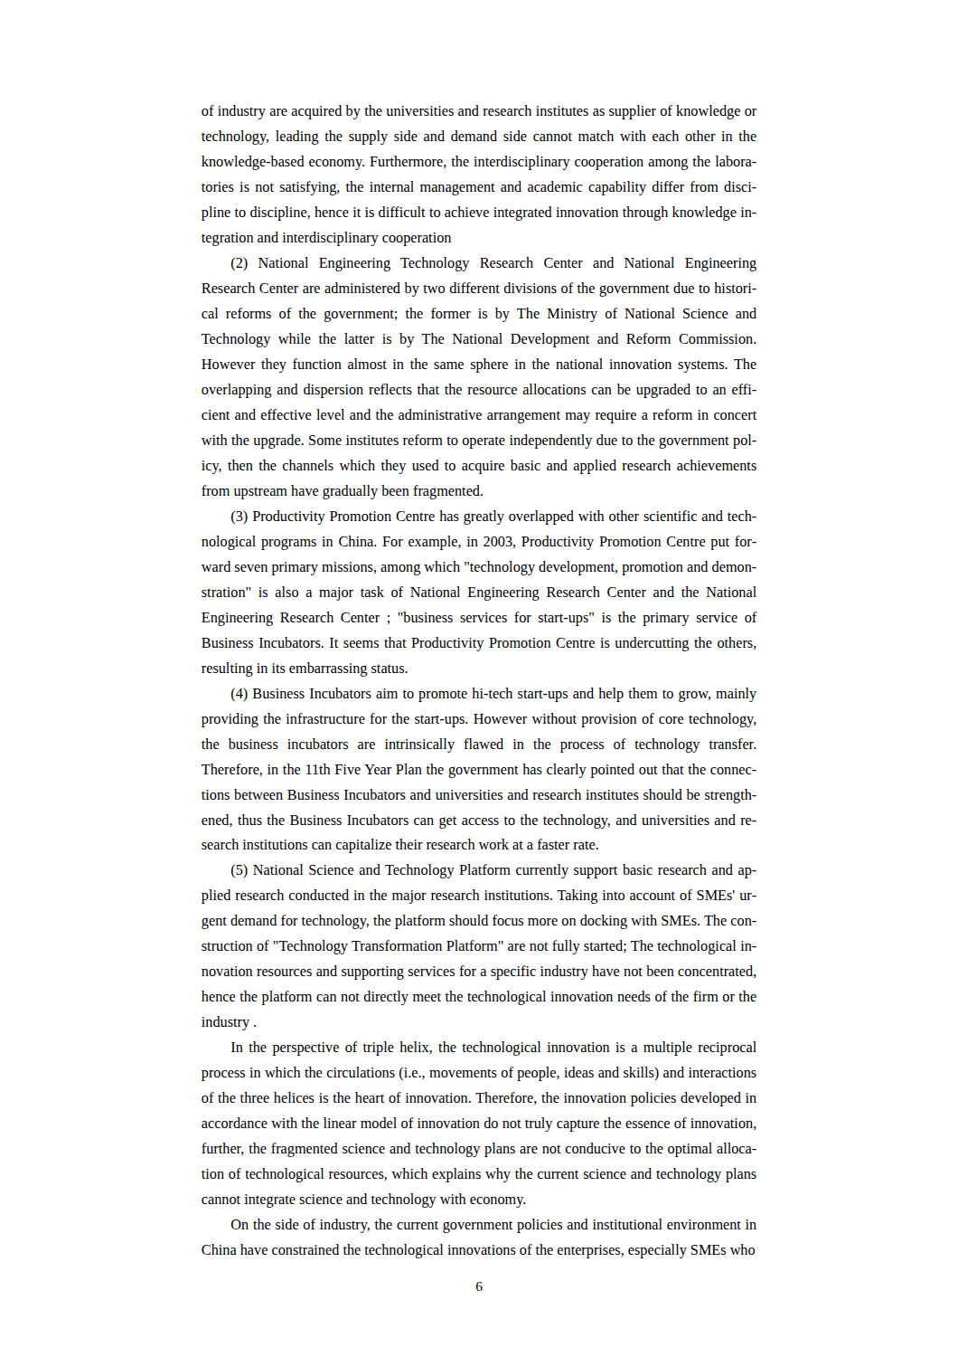of industry are acquired by the universities and research institutes as supplier of knowledge or technology, leading the supply side and demand side cannot match with each other in the knowledge-based economy. Furthermore, the interdisciplinary cooperation among the laboratories is not satisfying, the internal management and academic capability differ from discipline to discipline, hence it is difficult to achieve integrated innovation through knowledge integration and interdisciplinary cooperation
(2) National Engineering Technology Research Center and National Engineering Research Center are administered by two different divisions of the government due to historical reforms of the government; the former is by The Ministry of National Science and Technology while the latter is by The National Development and Reform Commission. However they function almost in the same sphere in the national innovation systems. The overlapping and dispersion reflects that the resource allocations can be upgraded to an efficient and effective level and the administrative arrangement may require a reform in concert with the upgrade. Some institutes reform to operate independently due to the government policy, then the channels which they used to acquire basic and applied research achievements from upstream have gradually been fragmented.
(3) Productivity Promotion Centre has greatly overlapped with other scientific and technological programs in China. For example, in 2003, Productivity Promotion Centre put forward seven primary missions, among which "technology development, promotion and demonstration" is also a major task of National Engineering Research Center and the National Engineering Research Center ; "business services for start-ups" is the primary service of Business Incubators. It seems that Productivity Promotion Centre is undercutting the others, resulting in its embarrassing status.
(4) Business Incubators aim to promote hi-tech start-ups and help them to grow, mainly providing the infrastructure for the start-ups. However without provision of core technology, the business incubators are intrinsically flawed in the process of technology transfer. Therefore, in the 11th Five Year Plan the government has clearly pointed out that the connections between Business Incubators and universities and research institutes should be strengthened, thus the Business Incubators can get access to the technology, and universities and research institutions can capitalize their research work at a faster rate.
(5) National Science and Technology Platform currently support basic research and applied research conducted in the major research institutions. Taking into account of SMEs' urgent demand for technology, the platform should focus more on docking with SMEs. The construction of "Technology Transformation Platform" are not fully started; The technological innovation resources and supporting services for a specific industry have not been concentrated, hence the platform can not directly meet the technological innovation needs of the firm or the industry .
In the perspective of triple helix, the technological innovation is a multiple reciprocal process in which the circulations (i.e., movements of people, ideas and skills) and interactions of the three helices is the heart of innovation. Therefore, the innovation policies developed in accordance with the linear model of innovation do not truly capture the essence of innovation, further, the fragmented science and technology plans are not conducive to the optimal allocation of technological resources, which explains why the current science and technology plans cannot integrate science and technology with economy.
On the side of industry, the current government policies and institutional environment in China have constrained the technological innovations of the enterprises, especially SMEs who
6